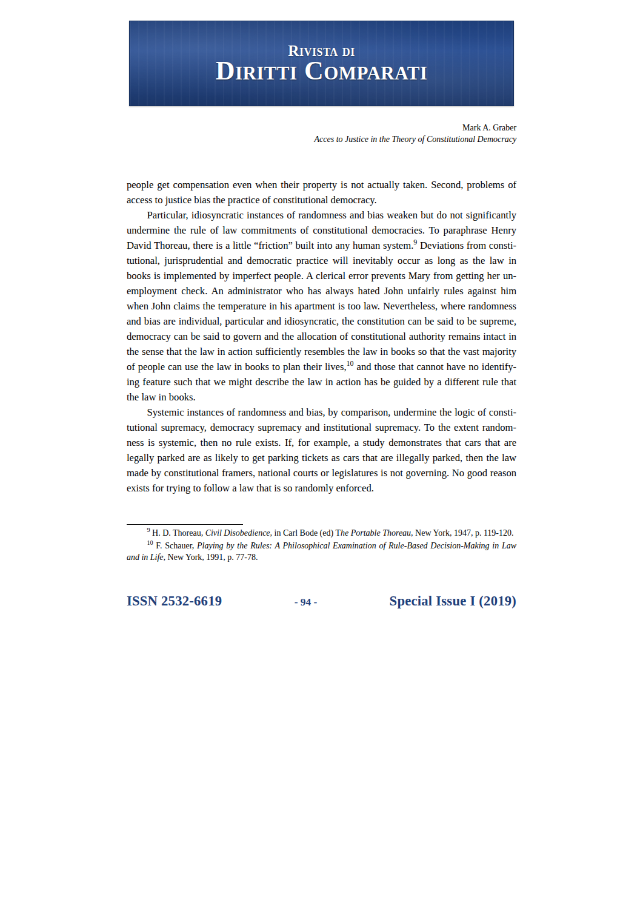Rivista di
Diritti Comparati
Mark A. Graber
Acces to Justice in the Theory of Constitutional Democracy
people get compensation even when their property is not actually taken. Second, problems of access to justice bias the practice of constitutional democracy.
Particular, idiosyncratic instances of randomness and bias weaken but do not significantly undermine the rule of law commitments of constitutional democracies. To paraphrase Henry David Thoreau, there is a little “friction” built into any human system.9 Deviations from constitutional, jurisprudential and democratic practice will inevitably occur as long as the law in books is implemented by imperfect people. A clerical error prevents Mary from getting her unemployment check. An administrator who has always hated John unfairly rules against him when John claims the temperature in his apartment is too law. Nevertheless, where randomness and bias are individual, particular and idiosyncratic, the constitution can be said to be supreme, democracy can be said to govern and the allocation of constitutional authority remains intact in the sense that the law in action sufficiently resembles the law in books so that the vast majority of people can use the law in books to plan their lives,10 and those that cannot have no identifying feature such that we might describe the law in action has be guided by a different rule that the law in books.
Systemic instances of randomness and bias, by comparison, undermine the logic of constitutional supremacy, democracy supremacy and institutional supremacy. To the extent randomness is systemic, then no rule exists. If, for example, a study demonstrates that cars that are legally parked are as likely to get parking tickets as cars that are illegally parked, then the law made by constitutional framers, national courts or legislatures is not governing. No good reason exists for trying to follow a law that is so randomly enforced.
9 H. D. Thoreau, Civil Disobedience, in Carl Bode (ed) The Portable Thoreau, New York, 1947, p. 119-120.
10 F. Schauer, Playing by the Rules: A Philosophical Examination of Rule-Based Decision-Making in Law and in Life, New York, 1991, p. 77-78.
ISSN 2532-6619
- 94 -
Special Issue I (2019)